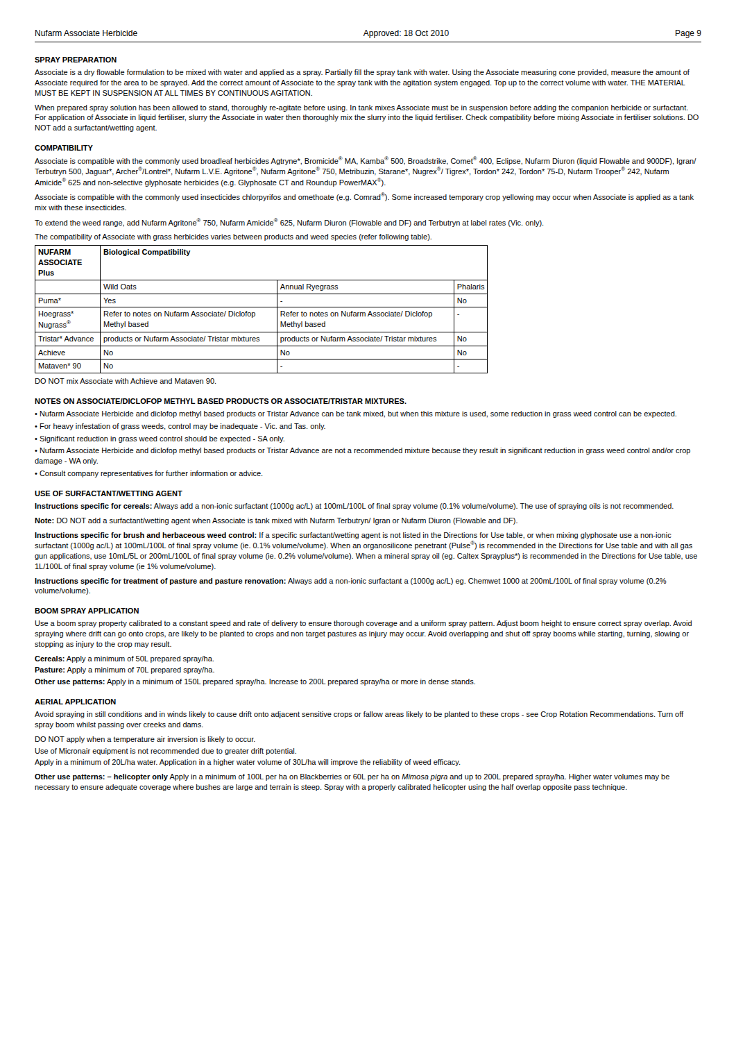Nufarm Associate Herbicide
Approved: 18 Oct 2010
Page 9
Spray Preparation
Associate is a dry flowable formulation to be mixed with water and applied as a spray. Partially fill the spray tank with water. Using the Associate measuring cone provided, measure the amount of Associate required for the area to be sprayed. Add the correct amount of Associate to the spray tank with the agitation system engaged. Top up to the correct volume with water. THE MATERIAL MUST BE KEPT IN SUSPENSION AT ALL TIMES BY CONTINUOUS AGITATION.
When prepared spray solution has been allowed to stand, thoroughly re-agitate before using. In tank mixes Associate must be in suspension before adding the companion herbicide or surfactant. For application of Associate in liquid fertiliser, slurry the Associate in water then thoroughly mix the slurry into the liquid fertiliser. Check compatibility before mixing Associate in fertiliser solutions. DO NOT add a surfactant/wetting agent.
Compatibility
Associate is compatible with the commonly used broadleaf herbicides Agtryne*, Bromicide® MA, Kamba® 500, Broadstrike, Comet® 400, Eclipse, Nufarm Diuron (liquid Flowable and 900DF), Igran/ Terbutryn 500, Jaguar*, Archer®/Lontrel*, Nufarm L.V.E. Agritone®, Nufarm Agritone® 750, Metribuzin, Starane*, Nugrex®/ Tigrex*, Tordon* 242, Tordon* 75-D, Nufarm Trooper® 242, Nufarm Amicide® 625 and non-selective glyphosate herbicides (e.g. Glyphosate CT and Roundup PowerMAX®).
Associate is compatible with the commonly used insecticides chlorpyrifos and omethoate (e.g. Comrad®). Some increased temporary crop yellowing may occur when Associate is applied as a tank mix with these insecticides.
To extend the weed range, add Nufarm Agritone® 750, Nufarm Amicide® 625, Nufarm Diuron (Flowable and DF) and Terbutryn at label rates (Vic. only).
The compatibility of Associate with grass herbicides varies between products and weed species (refer following table).
| NUFARM ASSOCIATE Plus | Biological Compatibility |
| --- | --- |
| | Wild Oats | Annual Ryegrass | Phalaris |
| Puma* | Yes | - | No |
| Hoegrass* Nugrass ® | Refer to notes on Nufarm Associate/ Diclofop Methyl based | Refer to notes on Nufarm Associate/ Diclofop Methyl based | - |
| Tristar* Advance | products or Nufarm Associate/ Tristar mixtures | products or Nufarm Associate/ Tristar mixtures | No |
| Achieve | No | No | No |
| Mataven* 90 | No | - | - |
DO NOT mix Associate with Achieve and Mataven 90.
Notes on Associate/Diclofop Methyl Based Products or Associate/Tristar Mixtures.
• Nufarm Associate Herbicide and diclofop methyl based products or Tristar Advance can be tank mixed, but when this mixture is used, some reduction in grass weed control can be expected.
• For heavy infestation of grass weeds, control may be inadequate - Vic. and Tas. only.
• Significant reduction in grass weed control should be expected - SA only.
• Nufarm Associate Herbicide and diclofop methyl based products or Tristar Advance are not a recommended mixture because they result in significant reduction in grass weed control and/or crop damage - WA only.
• Consult company representatives for further information or advice.
Use of Surfactant/Wetting Agent
Instructions specific for cereals: Always add a non-ionic surfactant (1000g ac/L) at 100mL/100L of final spray volume (0.1% volume/volume). The use of spraying oils is not recommended.
Note: DO NOT add a surfactant/wetting agent when Associate is tank mixed with Nufarm Terbutryn/ Igran or Nufarm Diuron (Flowable and DF).
Instructions specific for brush and herbaceous weed control: If a specific surfactant/wetting agent is not listed in the Directions for Use table, or when mixing glyphosate use a non-ionic surfactant (1000g ac/L) at 100mL/100L of final spray volume (ie. 0.1% volume/volume). When an organosilicone penetrant (Pulse®) is recommended in the Directions for Use table and with all gas gun applications, use 10mL/5L or 200mL/100L of final spray volume (ie. 0.2% volume/volume). When a mineral spray oil (eg. Caltex Sprayplus*) is recommended in the Directions for Use table, use 1L/100L of final spray volume (ie 1% volume/volume).
Instructions specific for treatment of pasture and pasture renovation: Always add a non-ionic surfactant a (1000g ac/L) eg. Chemwet 1000 at 200mL/100L of final spray volume (0.2% volume/volume).
Boom Spray Application
Use a boom spray property calibrated to a constant speed and rate of delivery to ensure thorough coverage and a uniform spray pattern. Adjust boom height to ensure correct spray overlap. Avoid spraying where drift can go onto crops, are likely to be planted to crops and non target pastures as injury may occur. Avoid overlapping and shut off spray booms while starting, turning, slowing or stopping as injury to the crop may result.
Cereals: Apply a minimum of 50L prepared spray/ha.
Pasture: Apply a minimum of 70L prepared spray/ha.
Other use patterns: Apply in a minimum of 150L prepared spray/ha. Increase to 200L prepared spray/ha or more in dense stands.
Aerial Application
Avoid spraying in still conditions and in winds likely to cause drift onto adjacent sensitive crops or fallow areas likely to be planted to these crops - see Crop Rotation Recommendations. Turn off spray boom whilst passing over creeks and dams.
DO NOT apply when a temperature air inversion is likely to occur.
Use of Micronair equipment is not recommended due to greater drift potential.
Apply in a minimum of 20L/ha water. Application in a higher water volume of 30L/ha will improve the reliability of weed efficacy.
Other use patterns: – helicopter only Apply in a minimum of 100L per ha on Blackberries or 60L per ha on Mimosa pigra and up to 200L prepared spray/ha. Higher water volumes may be necessary to ensure adequate coverage where bushes are large and terrain is steep. Spray with a properly calibrated helicopter using the half overlap opposite pass technique.